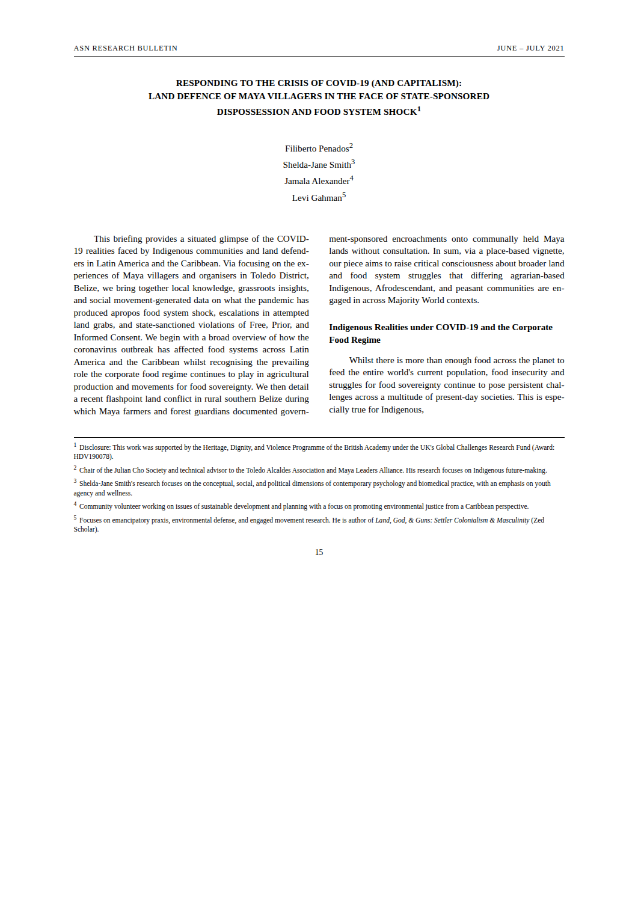ASN RESEARCH BULLETIN JUNE – JULY 2021
Responding to the Crisis of COVID-19 (and Capitalism):
Land Defence of Maya Villagers in the Face of State-Sponsored
Dispossession and Food System Shock1
Filiberto Penados2
Shelda-Jane Smith3
Jamala Alexander4
Levi Gahman5
This briefing provides a situated glimpse of the COVID-19 realities faced by Indigenous communities and land defenders in Latin America and the Caribbean. Via focusing on the experiences of Maya villagers and organisers in Toledo District, Belize, we bring together local knowledge, grassroots insights, and social movement-generated data on what the pandemic has produced apropos food system shock, escalations in attempted land grabs, and state-sanctioned violations of Free, Prior, and Informed Consent. We begin with a broad overview of how the coronavirus outbreak has affected food systems across Latin America and the Caribbean whilst recognising the prevailing role the corporate food regime continues to play in agricultural production and movements for food sovereignty. We then detail a recent flashpoint land conflict in rural southern Belize during which Maya farmers and forest guardians documented government-sponsored encroachments onto communally held Maya lands without consultation. In sum, via a place-based vignette, our piece aims to raise critical consciousness about broader land and food system struggles that differing agrarian-based Indigenous, Afrodescendant, and peasant communities are engaged in across Majority World contexts.
Indigenous Realities under COVID-19 and the Corporate Food Regime
Whilst there is more than enough food across the planet to feed the entire world's current population, food insecurity and struggles for food sovereignty continue to pose persistent challenges across a multitude of present-day societies. This is especially true for Indigenous,
1 Disclosure: This work was supported by the Heritage, Dignity, and Violence Programme of the British Academy under the UK's Global Challenges Research Fund (Award: HDV190078).
2 Chair of the Julian Cho Society and technical advisor to the Toledo Alcaldes Association and Maya Leaders Alliance. His research focuses on Indigenous future-making.
3 Shelda-Jane Smith's research focuses on the conceptual, social, and political dimensions of contemporary psychology and biomedical practice, with an emphasis on youth agency and wellness.
4 Community volunteer working on issues of sustainable development and planning with a focus on promoting environmental justice from a Caribbean perspective.
5 Focuses on emancipatory praxis, environmental defense, and engaged movement research. He is author of Land, God, & Guns: Settler Colonialism & Masculinity (Zed Scholar).
15